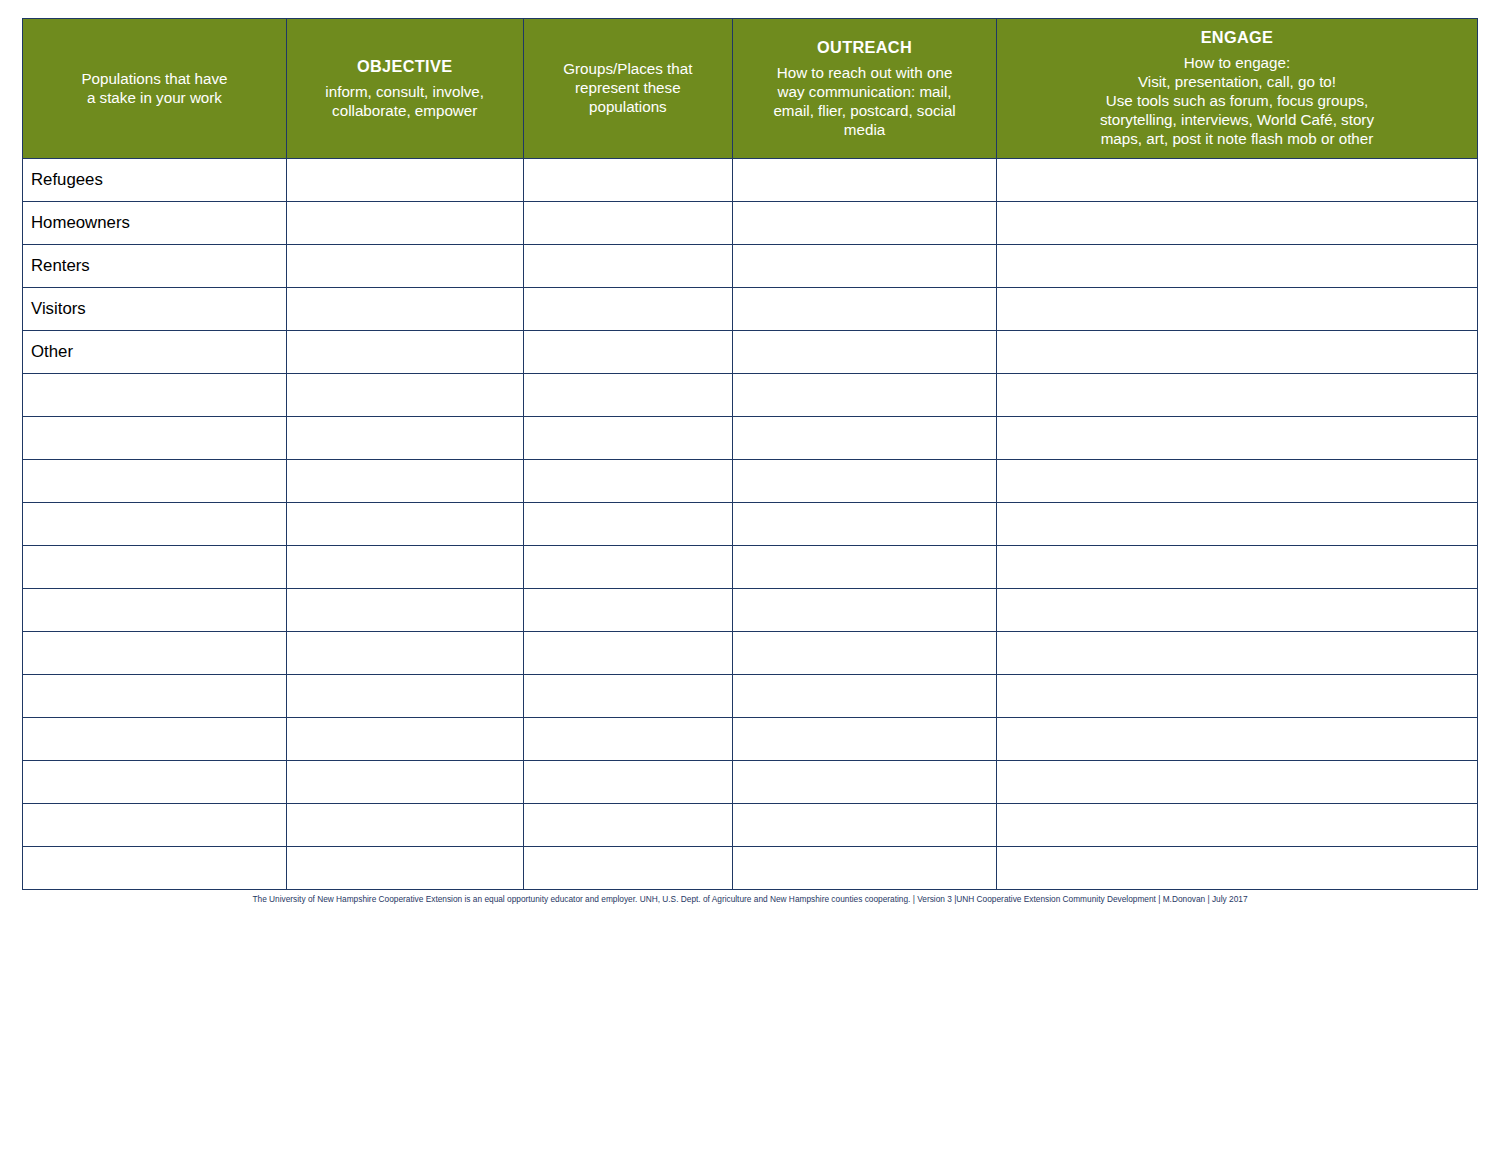| Populations that have a stake in your work | OBJECTIVE inform, consult, involve, collaborate, empower | Groups/Places that represent these populations | OUTREACH How to reach out with one way communication: mail, email, flier, postcard, social media | ENGAGE How to engage: Visit, presentation, call, go to! Use tools such as forum, focus groups, storytelling, interviews, World Café, story maps, art, post it note flash mob or other |
| --- | --- | --- | --- | --- |
| Refugees | | | | |
| Homeowners | | | | |
| Renters | | | | |
| Visitors | | | | |
| Other | | | | |
The University of New Hampshire Cooperative Extension is an equal opportunity educator and employer. UNH, U.S. Dept. of Agriculture and New Hampshire counties cooperating. | Version 3 |UNH Cooperative Extension Community Development | M.Donovan | July 2017